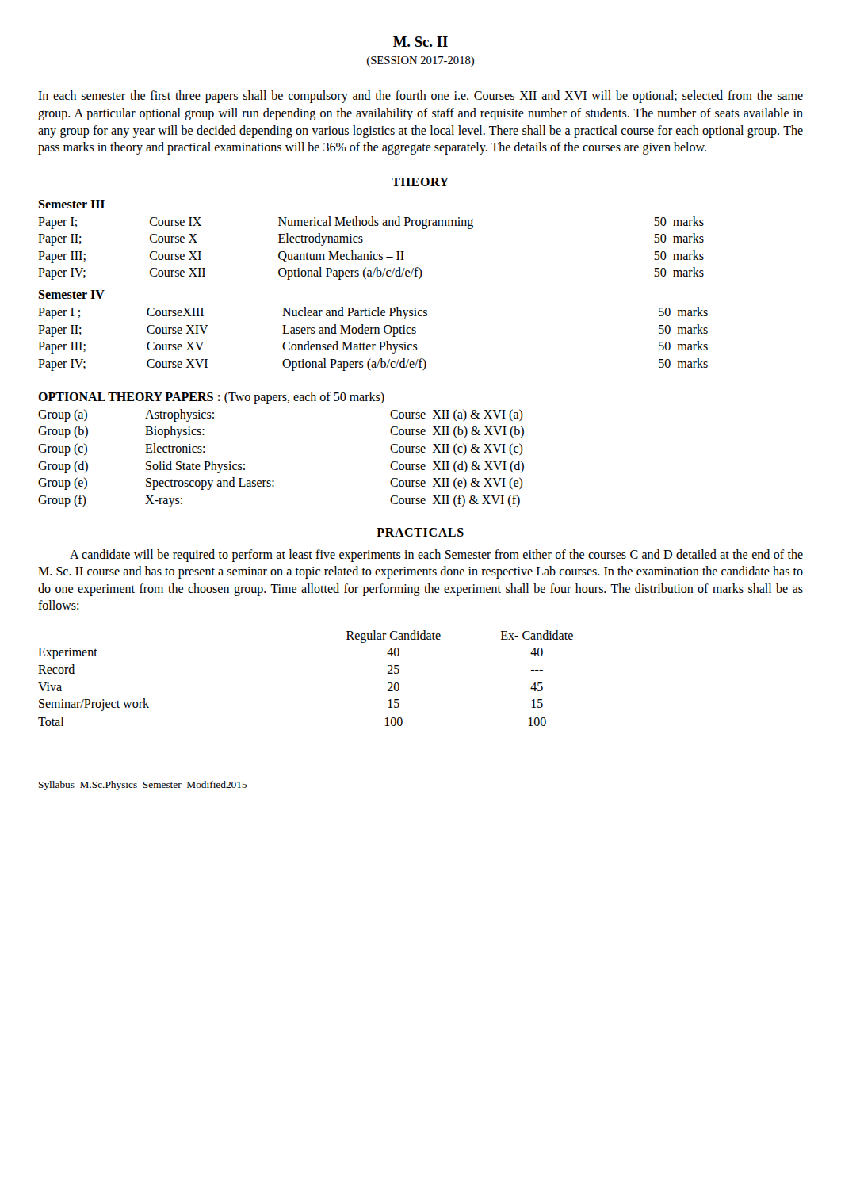M. Sc. II
(SESSION 2017-2018)
In each semester the first three papers shall be compulsory and the fourth one i.e. Courses XII and XVI will be optional; selected from the same group. A particular optional group will run depending on the availability of staff and requisite number of students. The number of seats available in any group for any year will be decided depending on various logistics at the local level. There shall be a practical course for each optional group. The pass marks in theory and practical examinations will be 36% of the aggregate separately. The details of the courses are given below.
THEORY
Semester III
| Paper I; | Course IX | Numerical Methods and Programming | 50 marks |
| Paper II; | Course X | Electrodynamics | 50 marks |
| Paper III; | Course XI | Quantum Mechanics – II | 50 marks |
| Paper IV; | Course XII | Optional Papers (a/b/c/d/e/f) | 50 marks |
Semester IV
| Paper I ; | CourseXIII | Nuclear and Particle Physics | 50 marks |
| Paper II; | Course XIV | Lasers and Modern Optics | 50 marks |
| Paper III; | Course XV | Condensed Matter Physics | 50 marks |
| Paper IV; | Course XVI | Optional Papers (a/b/c/d/e/f) | 50 marks |
OPTIONAL THEORY PAPERS : (Two papers, each of 50 marks)
| Group (a) | Astrophysics: | Course XII (a) & XVI (a) |
| Group (b) | Biophysics: | Course XII (b) & XVI (b) |
| Group (c) | Electronics: | Course XII (c) & XVI (c) |
| Group (d) | Solid State Physics: | Course XII (d) & XVI (d) |
| Group (e) | Spectroscopy and Lasers: | Course XII (e) & XVI (e) |
| Group (f) | X-rays: | Course XII (f) & XVI (f) |
PRACTICALS
A candidate will be required to perform at least five experiments in each Semester from either of the courses C and D detailed at the end of the M. Sc. II course and has to present a seminar on a topic related to experiments done in respective Lab courses. In the examination the candidate has to do one experiment from the choosen group. Time allotted for performing the experiment shall be four hours. The distribution of marks shall be as follows:
| | Regular Candidate | Ex- Candidate |
| --- | --- | --- |
| Experiment | 40 | 40 |
| Record | 25 | --- |
| Viva | 20 | 45 |
| Seminar/Project work | 15 | 15 |
| Total | 100 | 100 |
Syllabus_M.Sc.Physics_Semester_Modified2015